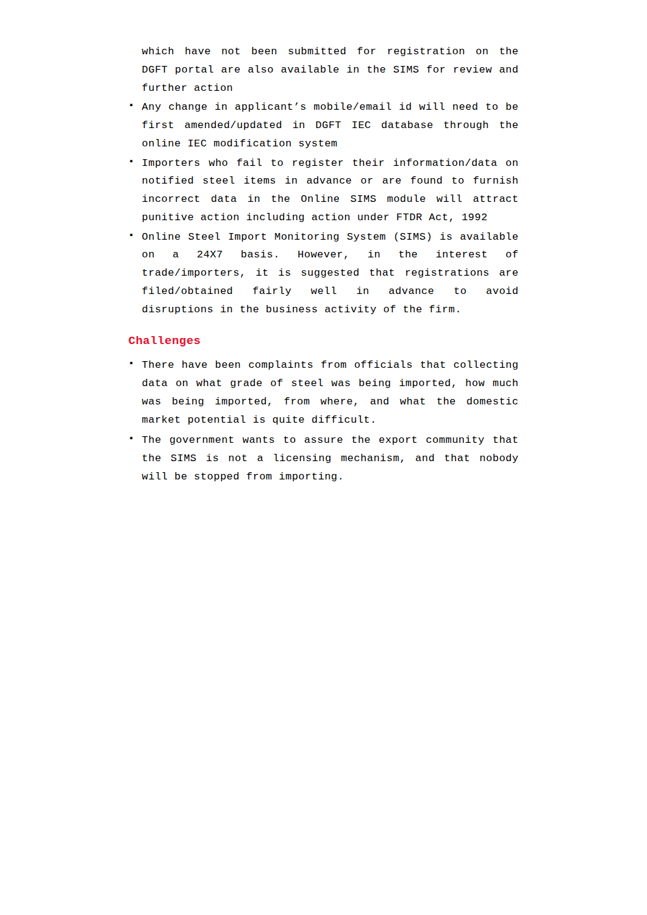which have not been submitted for registration on the DGFT portal are also available in the SIMS for review and further action
Any change in applicant’s mobile/email id will need to be first amended/updated in DGFT IEC database through the online IEC modification system
Importers who fail to register their information/data on notified steel items in advance or are found to furnish incorrect data in the Online SIMS module will attract punitive action including action under FTDR Act, 1992
Online Steel Import Monitoring System (SIMS) is available on a 24X7 basis. However, in the interest of trade/importers, it is suggested that registrations are filed/obtained fairly well in advance to avoid disruptions in the business activity of the firm.
Challenges
There have been complaints from officials that collecting data on what grade of steel was being imported, how much was being imported, from where, and what the domestic market potential is quite difficult.
The government wants to assure the export community that the SIMS is not a licensing mechanism, and that nobody will be stopped from importing.